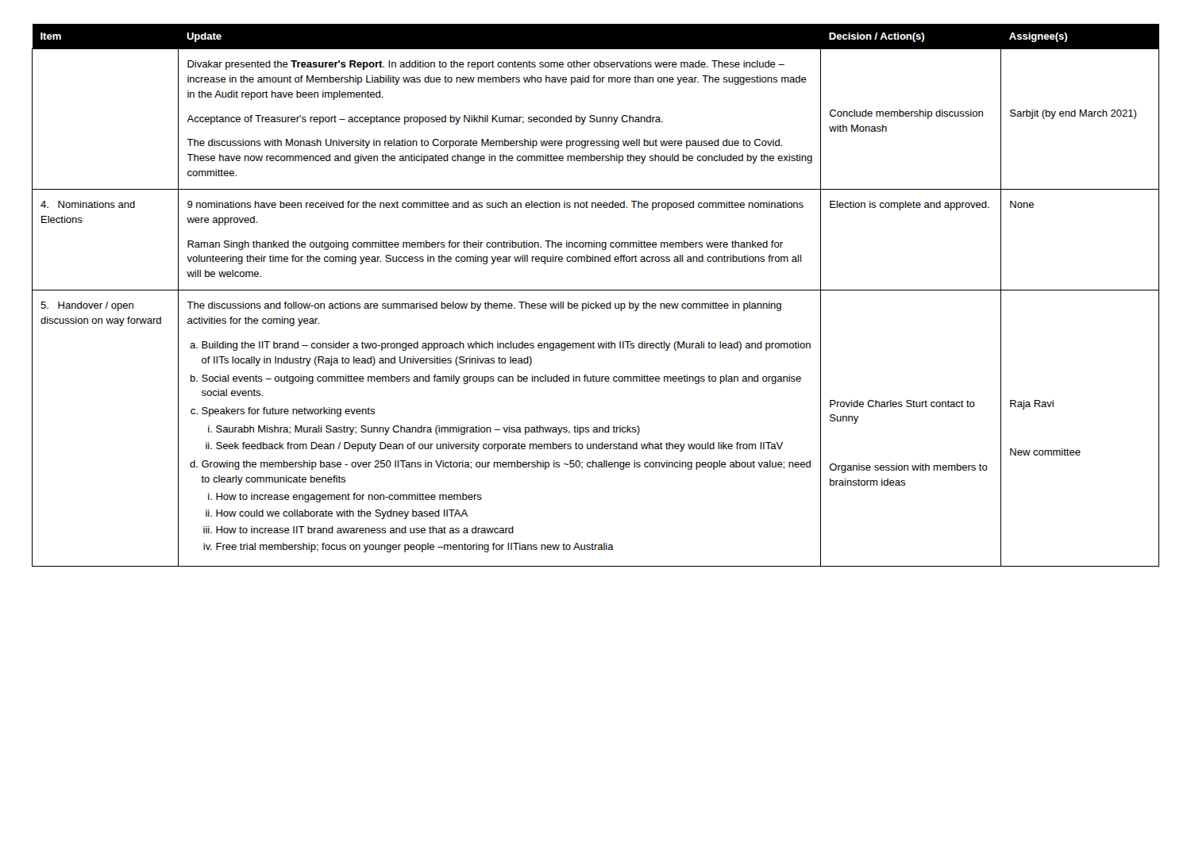| Item | Update | Decision / Action(s) | Assignee(s) |
| --- | --- | --- | --- |
| | Divakar presented the Treasurer's Report . In addition to the report contents some other observations were made. These include – increase in the amount of Membership Liability was due to new members who have paid for more than one year. The suggestions made in the Audit report have been implemented. Acceptance of Treasurer's report – acceptance proposed by Nikhil Kumar; seconded by Sunny Chandra. The discussions with Monash University in relation to Corporate Membership were progressing well but were paused due to Covid. These have now recommenced and given the anticipated change in the committee membership they should be concluded by the existing committee. | Conclude membership discussion with Monash | Sarbjit (by end March 2021) |
| 4. Nominations and Elections | 9 nominations have been received for the next committee and as such an election is not needed. The proposed committee nominations were approved. Raman Singh thanked the outgoing committee members for their contribution. The incoming committee members were thanked for volunteering their time for the coming year. Success in the coming year will require combined effort across all and contributions from all will be welcome. | Election is complete and approved. | None |
| 5. Handover / open discussion on way forward | The discussions and follow-on actions are summarised below by theme. These will be picked up by the new committee in planning activities for the coming year. Building the IIT brand – consider a two-pronged approach which includes engagement with IITs directly (Murali to lead) and promotion of IITs locally in Industry (Raja to lead) and Universities (Srinivas to lead) Social events – outgoing committee members and family groups can be included in future committee meetings to plan and organise social events. Speakers for future networking events Saurabh Mishra; Murali Sastry; Sunny Chandra (immigration – visa pathways, tips and tricks) Seek feedback from Dean / Deputy Dean of our university corporate members to understand what they would like from IITaV Growing the membership base - over 250 IITans in Victoria; our membership is ~50; challenge is convincing people about value; need to clearly communicate benefits How to increase engagement for non-committee members How could we collaborate with the Sydney based IITAA How to increase IIT brand awareness and use that as a drawcard Free trial membership; focus on younger people –mentoring for IITians new to Australia | Provide Charles Sturt contact to Sunny Organise session with members to brainstorm ideas | Raja Ravi New committee |